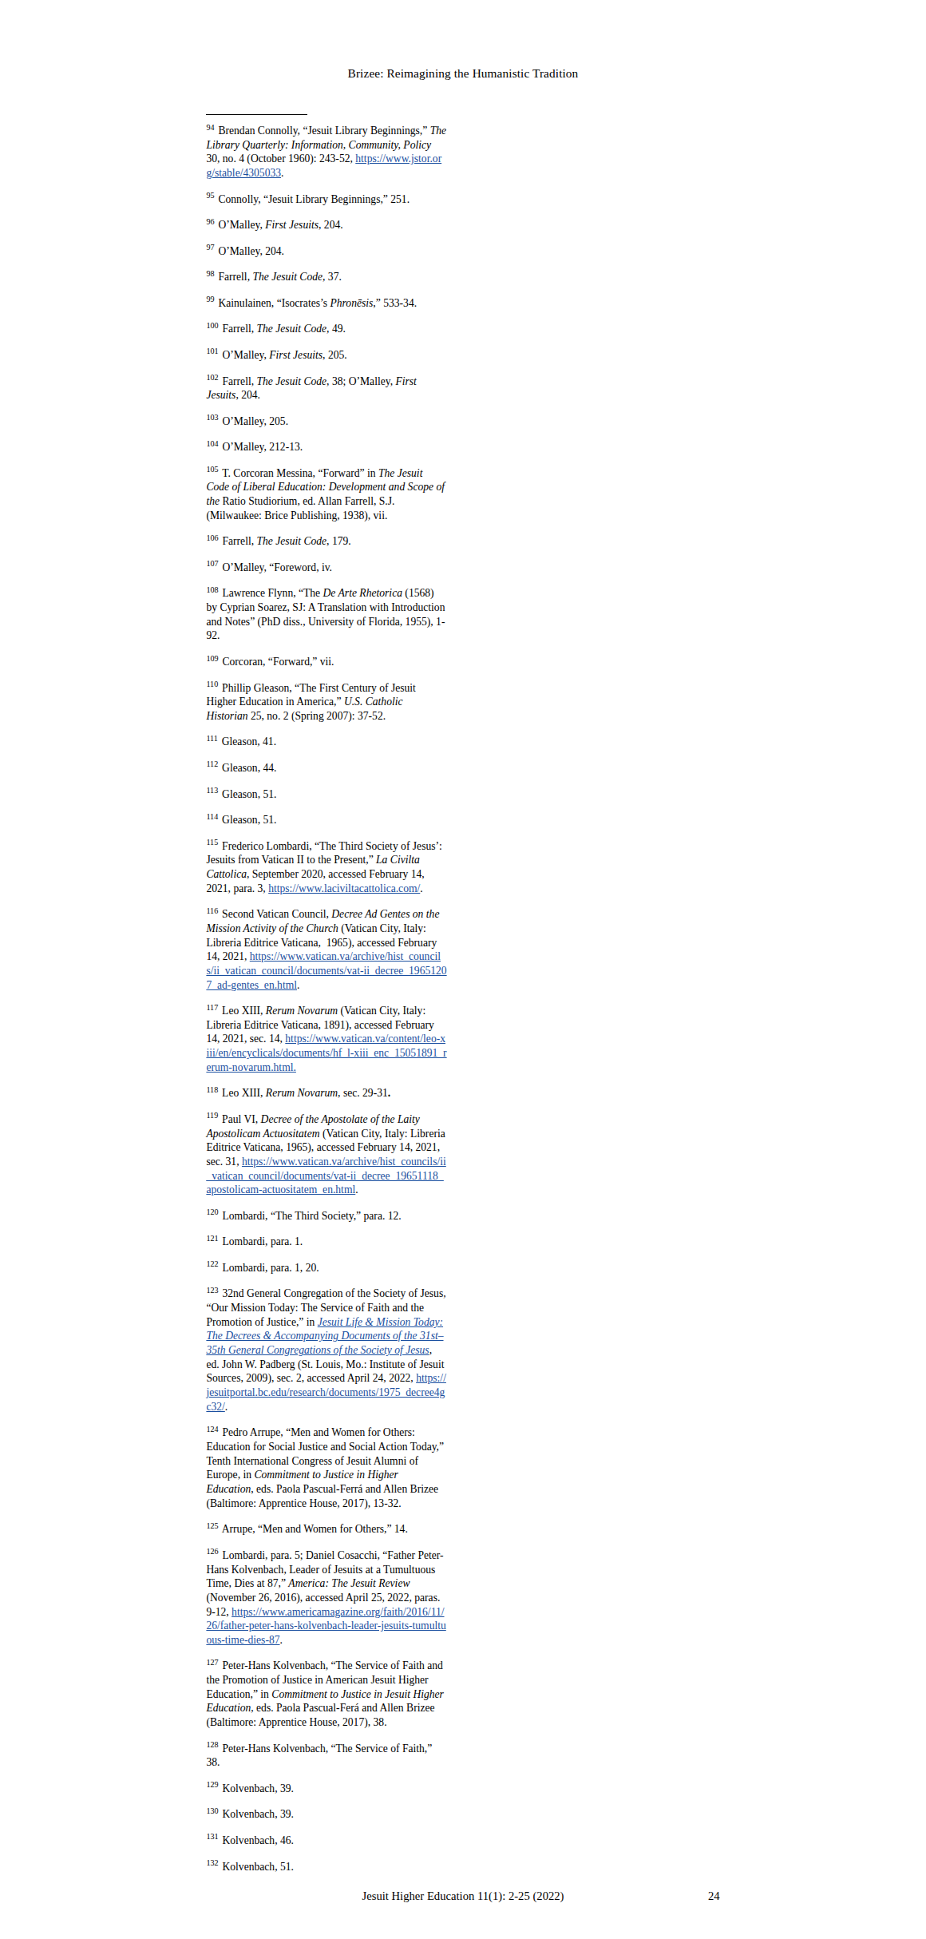Brizee: Reimagining the Humanistic Tradition
94 Brendan Connolly, “Jesuit Library Beginnings,” The Library Quarterly: Information, Community, Policy 30, no. 4 (October 1960): 243-52, https://www.jstor.org/stable/4305033.
95 Connolly, “Jesuit Library Beginnings,” 251.
96 O’Malley, First Jesuits, 204.
97 O’Malley, 204.
98 Farrell, The Jesuit Code, 37.
99 Kainulainen, “Isocrates’s Phronēsis,” 533-34.
100 Farrell, The Jesuit Code, 49.
101 O’Malley, First Jesuits, 205.
102 Farrell, The Jesuit Code, 38; O’Malley, First Jesuits, 204.
103 O’Malley, 205.
104 O’Malley, 212-13.
105 T. Corcoran Messina, “Forward” in The Jesuit Code of Liberal Education: Development and Scope of the Ratio Studiorium, ed. Allan Farrell, S.J. (Milwaukee: Brice Publishing, 1938), vii.
106 Farrell, The Jesuit Code, 179.
107 O’Malley, “Foreword, iv.
108 Lawrence Flynn, “The De Arte Rhetorica (1568) by Cyprian Soarez, SJ: A Translation with Introduction and Notes” (PhD diss., University of Florida, 1955), 1-92.
109 Corcoran, “Forward,” vii.
110 Phillip Gleason, “The First Century of Jesuit Higher Education in America,” U.S. Catholic Historian 25, no. 2 (Spring 2007): 37-52.
111 Gleason, 41.
112 Gleason, 44.
113 Gleason, 51.
114 Gleason, 51.
115 Frederico Lombardi, “The Third Society of Jesus’: Jesuits from Vatican II to the Present,” La Civilta Cattolica, September 2020, accessed February 14, 2021, para. 3, https://www.laciviltacattolica.com/.
116 Second Vatican Council, Decree Ad Gentes on the Mission Activity of the Church (Vatican City, Italy: Libreria Editrice Vaticana, 1965), accessed February 14, 2021, https://www.vatican.va/archive/hist_councils/ii_vatican_council/documents/vat-ii_decree_19651207_ad-gentes_en.html.
117 Leo XIII, Rerum Novarum (Vatican City, Italy: Libreria Editrice Vaticana, 1891), accessed February 14, 2021, sec. 14, https://www.vatican.va/content/leo-xiii/en/encyclicals/documents/hf_l-xiii_enc_15051891_rerum-novarum.html.
118 Leo XIII, Rerum Novarum, sec. 29-31.
119 Paul VI, Decree of the Apostolate of the Laity Apostolicam Actuositatem (Vatican City, Italy: Libreria Editrice Vaticana, 1965), accessed February 14, 2021, sec. 31, https://www.vatican.va/archive/hist_councils/ii_vatican_council/documents/vat-ii_decree_19651118_apostolicam-actuositatem_en.html.
120 Lombardi, “The Third Society,” para. 12.
121 Lombardi, para. 1.
122 Lombardi, para. 1, 20.
123 32nd General Congregation of the Society of Jesus, “Our Mission Today: The Service of Faith and the Promotion of Justice,” in Jesuit Life & Mission Today: The Decrees & Accompanying Documents of the 31st–35th General Congregations of the Society of Jesus, ed. John W. Padberg (St. Louis, Mo.: Institute of Jesuit Sources, 2009), sec. 2, accessed April 24, 2022, https://jesuitportal.bc.edu/research/documents/1975_decree4gc32/.
124 Pedro Arrupe, “Men and Women for Others: Education for Social Justice and Social Action Today,” Tenth International Congress of Jesuit Alumni of Europe, in Commitment to Justice in Higher Education, eds. Paola Pascual-Ferrá and Allen Brizee (Baltimore: Apprentice House, 2017), 13-32.
125 Arrupe, “Men and Women for Others,” 14.
126 Lombardi, para. 5; Daniel Cosacchi, “Father Peter-Hans Kolvenbach, Leader of Jesuits at a Tumultuous Time, Dies at 87,” America: The Jesuit Review (November 26, 2016), accessed April 25, 2022, paras. 9-12, https://www.americamagazine.org/faith/2016/11/26/father-peter-hans-kolvenbach-leader-jesuits-tumultuous-time-dies-87.
127 Peter-Hans Kolvenbach, “The Service of Faith and the Promotion of Justice in American Jesuit Higher Education,” in Commitment to Justice in Jesuit Higher Education, eds. Paola Pascual-Ferá and Allen Brizee (Baltimore: Apprentice House, 2017), 38.
128 Peter-Hans Kolvenbach, “The Service of Faith,” 38.
129 Kolvenbach, 39.
130 Kolvenbach, 39.
131 Kolvenbach, 46.
132 Kolvenbach, 51.
Jesuit Higher Education 11(1): 2-25 (2022) 24